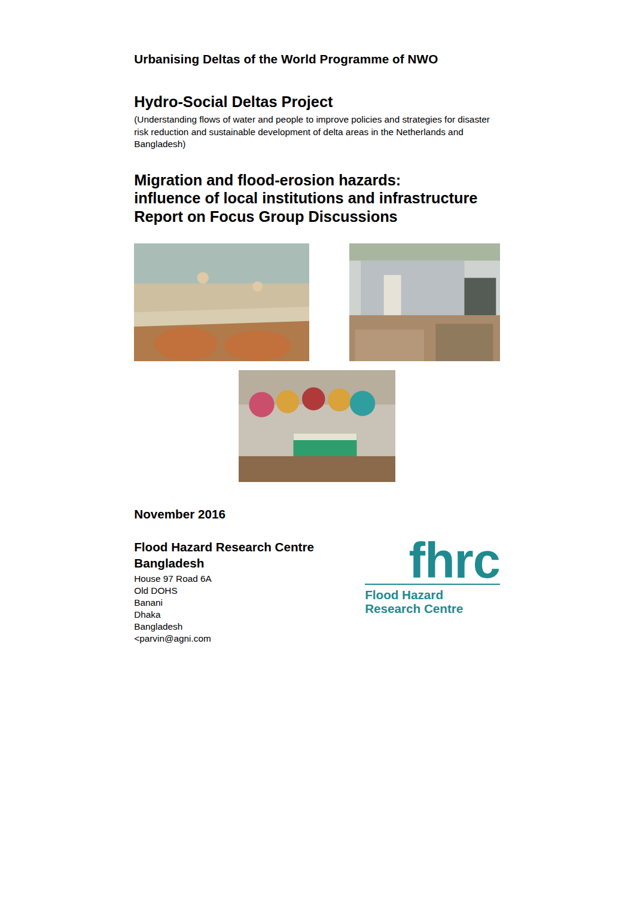Urbanising Deltas of the World Programme of NWO
Hydro-Social Deltas Project
(Understanding flows of water and people to improve policies and strategies for disaster risk reduction and sustainable development of delta areas in the Netherlands and Bangladesh)
Migration and flood-erosion hazards:
influence of local institutions and infrastructure
Report on Focus Group Discussions
November 2016
Flood Hazard Research Centre Bangladesh House 97 Road 6A
Old DOHS
Banani
Dhaka
Bangladesh
<parvin@agni.com
fhrc
Flood Hazard
Research Centre